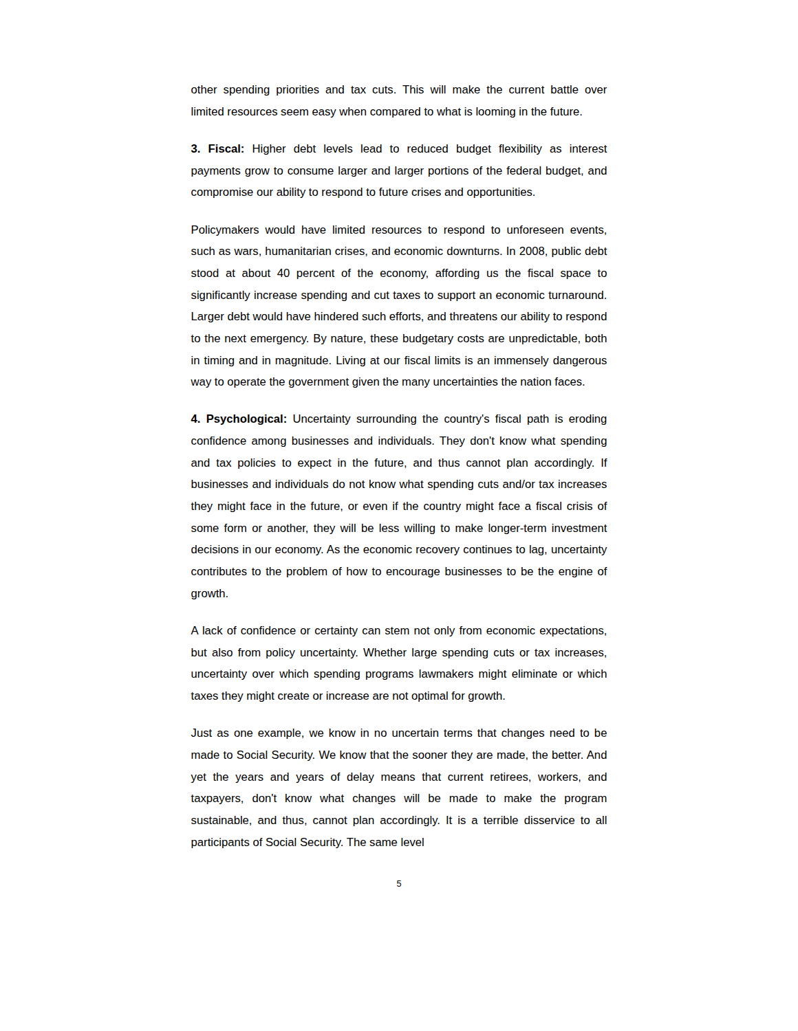other spending priorities and tax cuts. This will make the current battle over limited resources seem easy when compared to what is looming in the future.
3. Fiscal: Higher debt levels lead to reduced budget flexibility as interest payments grow to consume larger and larger portions of the federal budget, and compromise our ability to respond to future crises and opportunities.
Policymakers would have limited resources to respond to unforeseen events, such as wars, humanitarian crises, and economic downturns. In 2008, public debt stood at about 40 percent of the economy, affording us the fiscal space to significantly increase spending and cut taxes to support an economic turnaround. Larger debt would have hindered such efforts, and threatens our ability to respond to the next emergency. By nature, these budgetary costs are unpredictable, both in timing and in magnitude. Living at our fiscal limits is an immensely dangerous way to operate the government given the many uncertainties the nation faces.
4. Psychological: Uncertainty surrounding the country's fiscal path is eroding confidence among businesses and individuals. They don't know what spending and tax policies to expect in the future, and thus cannot plan accordingly. If businesses and individuals do not know what spending cuts and/or tax increases they might face in the future, or even if the country might face a fiscal crisis of some form or another, they will be less willing to make longer-term investment decisions in our economy. As the economic recovery continues to lag, uncertainty contributes to the problem of how to encourage businesses to be the engine of growth.
A lack of confidence or certainty can stem not only from economic expectations, but also from policy uncertainty. Whether large spending cuts or tax increases, uncertainty over which spending programs lawmakers might eliminate or which taxes they might create or increase are not optimal for growth.
Just as one example, we know in no uncertain terms that changes need to be made to Social Security. We know that the sooner they are made, the better. And yet the years and years of delay means that current retirees, workers, and taxpayers, don't know what changes will be made to make the program sustainable, and thus, cannot plan accordingly. It is a terrible disservice to all participants of Social Security. The same level
5